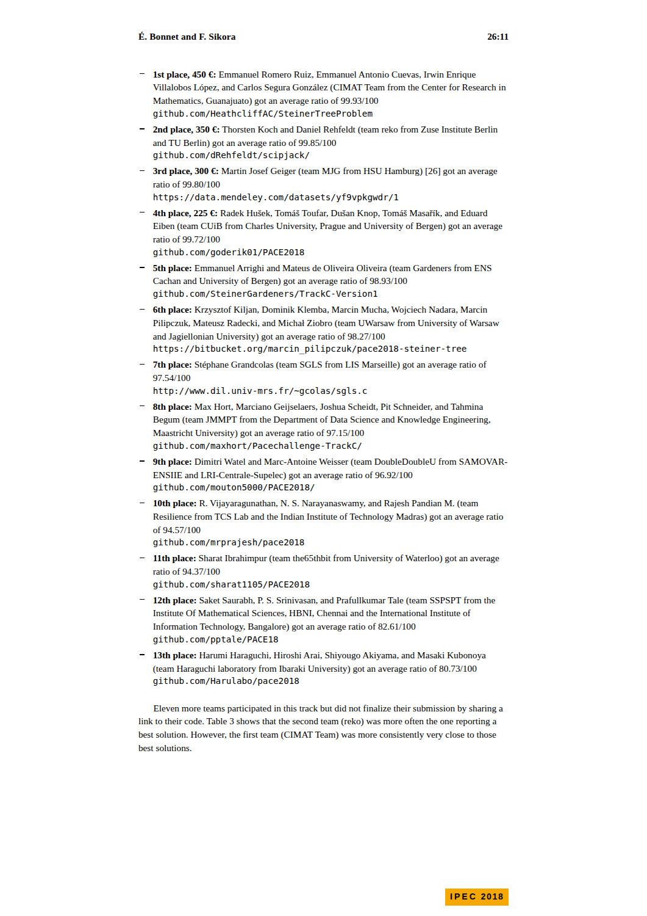É. Bonnet and F. Sikora 26:11
1st place, 450 €: Emmanuel Romero Ruiz, Emmanuel Antonio Cuevas, Irwin Enrique Villalobos López, and Carlos Segura González (CIMAT Team from the Center for Research in Mathematics, Guanajuato) got an average ratio of 99.93/100 github.com/HeathcliffAC/SteinerTreeProblem
2nd place, 350 €: Thorsten Koch and Daniel Rehfeldt (team reko from Zuse Institute Berlin and TU Berlin) got an average ratio of 99.85/100 github.com/dRehfeldt/scipjack/
3rd place, 300 €: Martin Josef Geiger (team MJG from HSU Hamburg) [26] got an average ratio of 99.80/100 https://data.mendeley.com/datasets/yf9vpkgwdr/1
4th place, 225 €: Radek Hušek, Tomáš Toufar, Dušan Knop, Tomáš Masařík, and Eduard Eiben (team CUiB from Charles University, Prague and University of Bergen) got an average ratio of 99.72/100 github.com/goderik01/PACE2018
5th place: Emmanuel Arrighi and Mateus de Oliveira Oliveira (team Gardeners from ENS Cachan and University of Bergen) got an average ratio of 98.93/100 github.com/SteinerGardeners/TrackC-Version1
6th place: Krzysztof Kiljan, Dominik Klemba, Marcin Mucha, Wojciech Nadara, Marcin Pilipczuk, Mateusz Radecki, and Michał Ziobro (team UWarsaw from University of Warsaw and Jagiellonian University) got an average ratio of 98.27/100 https://bitbucket.org/marcin_pilipczuk/pace2018-steiner-tree
7th place: Stéphane Grandcolas (team SGLS from LIS Marseille) got an average ratio of 97.54/100 http://www.dil.univ-mrs.fr/~gcolas/sgls.c
8th place: Max Hort, Marciano Geijselaers, Joshua Scheidt, Pit Schneider, and Tahmina Begum (team JMMPT from the Department of Data Science and Knowledge Engineering, Maastricht University) got an average ratio of 97.15/100 github.com/maxhort/Pacechallenge-TrackC/
9th place: Dimitri Watel and Marc-Antoine Weisser (team DoubleDoubleU from SAMOVAR-ENSIIE and LRI-Centrale-Supelec) got an average ratio of 96.92/100 github.com/mouton5000/PACE2018/
10th place: R. Vijayaragunathan, N. S. Narayanaswamy, and Rajesh Pandian M. (team Resilience from TCS Lab and the Indian Institute of Technology Madras) got an average ratio of 94.57/100 github.com/mrprajesh/pace2018
11th place: Sharat Ibrahimpur (team the65thbit from University of Waterloo) got an average ratio of 94.37/100 github.com/sharat1105/PACE2018
12th place: Saket Saurabh, P. S. Srinivasan, and Prafullkumar Tale (team SSPSPT from the Institute Of Mathematical Sciences, HBNI, Chennai and the International Institute of Information Technology, Bangalore) got an average ratio of 82.61/100 github.com/pptale/PACE18
13th place: Harumi Haraguchi, Hiroshi Arai, Shiyougo Akiyama, and Masaki Kubonoya (team Haraguchi laboratory from Ibaraki University) got an average ratio of 80.73/100 github.com/Harulabo/pace2018
Eleven more teams participated in this track but did not finalize their submission by sharing a link to their code. Table 3 shows that the second team (reko) was more often the one reporting a best solution. However, the first team (CIMAT Team) was more consistently very close to those best solutions.
IPEC 2018